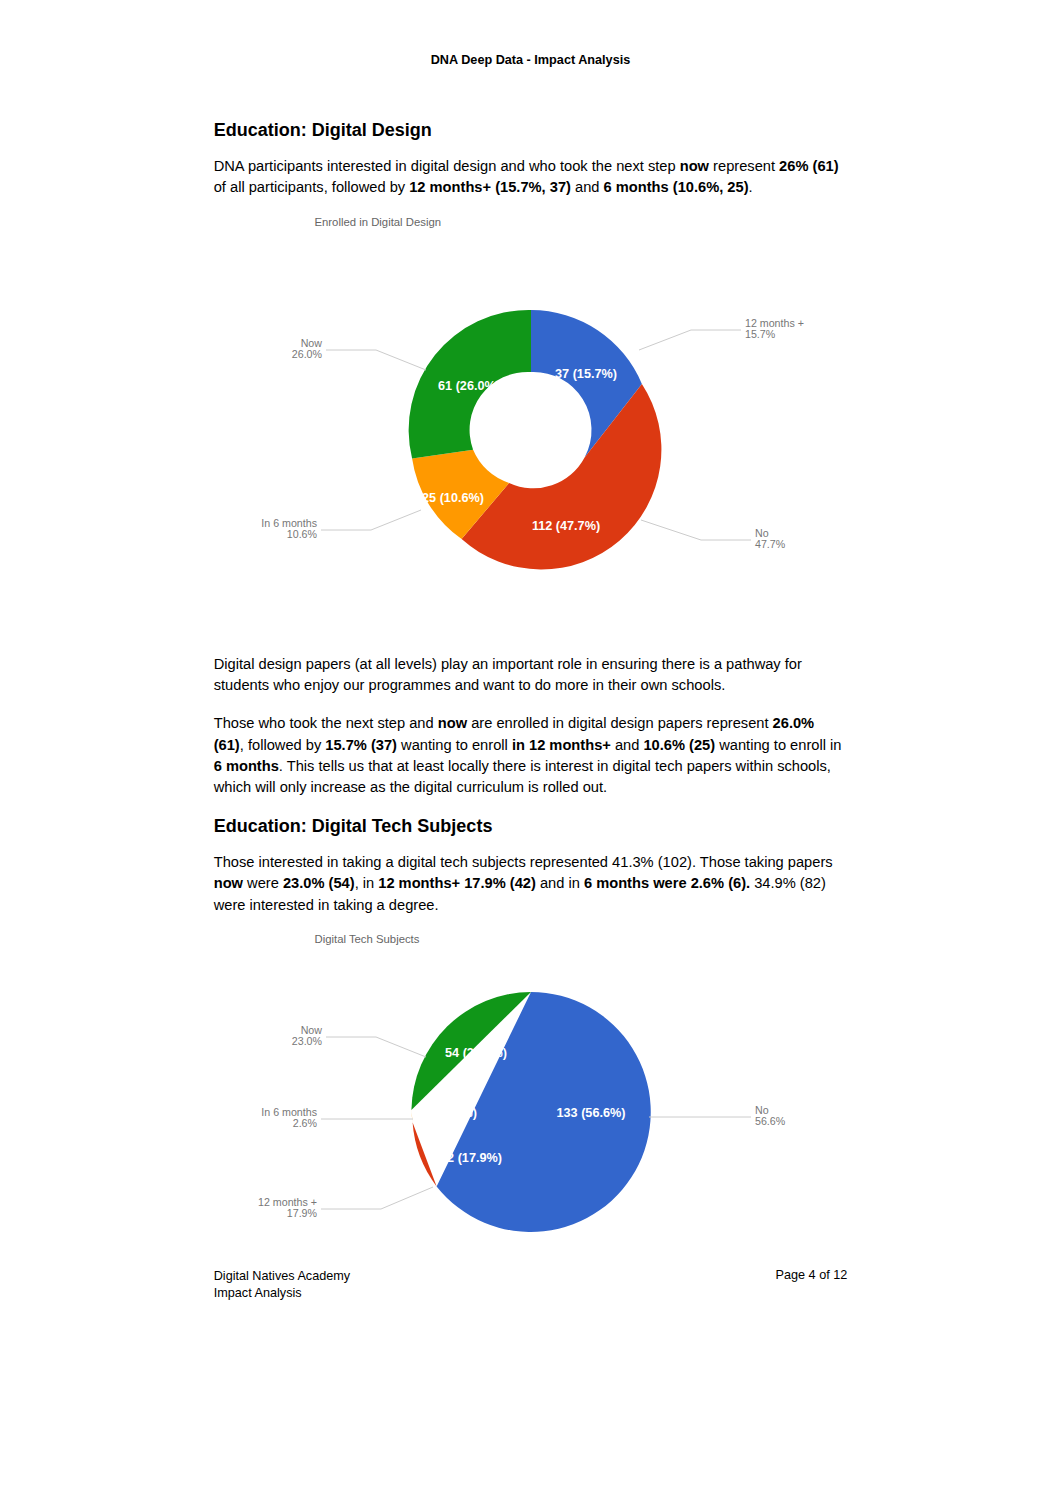DNA Deep Data - Impact Analysis
Education: Digital Design
DNA participants interested in digital design and who took the next step now represent 26% (61) of all participants, followed by 12 months+ (15.7%, 37) and 6 months (10.6%, 25).
Enrolled in Digital Design
37 (15.7%) 112 (47.7%) 25 (10.6%) 61 (26.0%) 12 months + 15.7% No 47.7% In 6 months 10.6% Now 26.0%
Digital design papers (at all levels) play an important role in ensuring there is a pathway for students who enjoy our programmes and want to do more in their own schools.
Those who took the next step and now are enrolled in digital design papers represent 26.0% (61), followed by 15.7% (37) wanting to enroll in 12 months+ and 10.6% (25) wanting to enroll in 6 months. This tells us that at least locally there is interest in digital tech papers within schools, which will only increase as the digital curriculum is rolled out.
Education: Digital Tech Subjects
Those interested in taking a digital tech subjects represented 41.3% (102). Those taking papers now were 23.0% (54), in 12 months+ 17.9% (42) and in 6 months were 2.6% (6). 34.9% (82) were interested in taking a degree.
Digital Tech Subjects
133 (56.6%) 42 (17.9%) 6 (2.6%) 54 (23.0%) No 56.6% 12 months + 17.9% In 6 months 2.6% Now 23.0%
Digital Natives Academy
Impact Analysis
Page 4 of 12